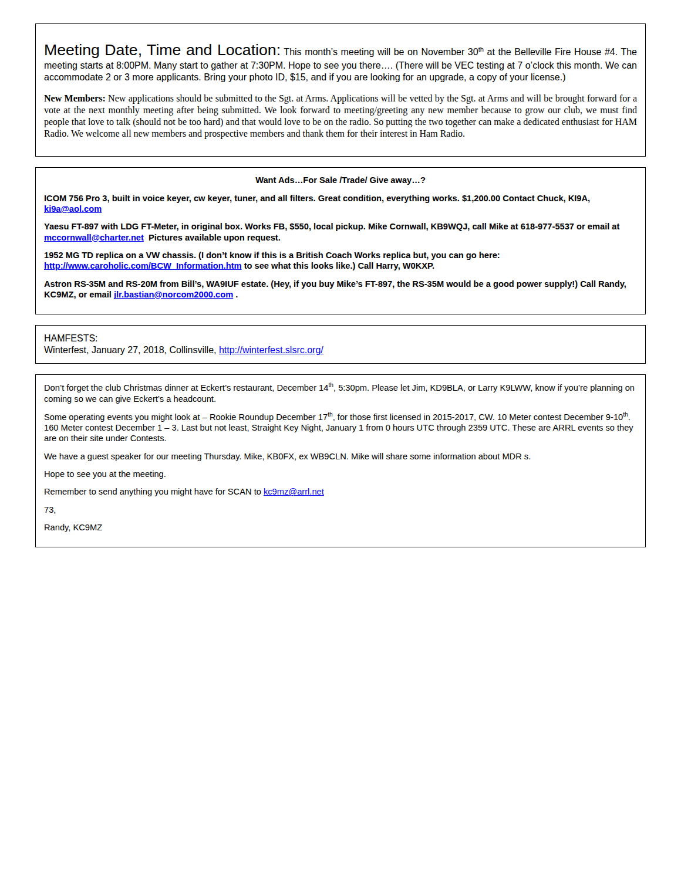Meeting Date, Time and Location: This month’s meeting will be on November 30th at the Belleville Fire House #4. The meeting starts at 8:00PM. Many start to gather at 7:30PM. Hope to see you there…. (There will be VEC testing at 7 o’clock this month. We can accommodate 2 or 3 more applicants. Bring your photo ID, $15, and if you are looking for an upgrade, a copy of your license.)
New Members: New applications should be submitted to the Sgt. at Arms. Applications will be vetted by the Sgt. at Arms and will be brought forward for a vote at the next monthly meeting after being submitted. We look forward to meeting/greeting any new member because to grow our club, we must find people that love to talk (should not be too hard) and that would love to be on the radio. So putting the two together can make a dedicated enthusiast for HAM Radio. We welcome all new members and prospective members and thank them for their interest in Ham Radio.
Want Ads…For Sale /Trade/ Give away…?
ICOM 756 Pro 3, built in voice keyer, cw keyer, tuner, and all filters. Great condition, everything works. $1,200.00 Contact Chuck, KI9A, ki9a@aol.com
Yaesu FT-897 with LDG FT-Meter, in original box. Works FB, $550, local pickup. Mike Cornwall, KB9WQJ, call Mike at 618-977-5537 or email at mccornwall@charter.net Pictures available upon request.
1952 MG TD replica on a VW chassis. (I don’t know if this is a British Coach Works replica but, you can go here: http://www.caroholic.com/BCW_Information.htm to see what this looks like.) Call Harry, W0KXP.
Astron RS-35M and RS-20M from Bill’s, WA9IUF estate. (Hey, if you buy Mike’s FT-897, the RS-35M would be a good power supply!) Call Randy, KC9MZ, or email jlr.bastian@norcom2000.com .
HAMFESTS:
Winterfest, January 27, 2018, Collinsville, http://winterfest.slsrc.org/
Don’t forget the club Christmas dinner at Eckert’s restaurant, December 14th, 5:30pm. Please let Jim, KD9BLA, or Larry K9LWW, know if you’re planning on coming so we can give Eckert’s a headcount.
Some operating events you might look at – Rookie Roundup December 17th, for those first licensed in 2015-2017, CW. 10 Meter contest December 9-10th. 160 Meter contest December 1 – 3. Last but not least, Straight Key Night, January 1 from 0 hours UTC through 2359 UTC. These are ARRL events so they are on their site under Contests.
We have a guest speaker for our meeting Thursday. Mike, KB0FX, ex WB9CLN. Mike will share some information about MDR s.
Hope to see you at the meeting.
Remember to send anything you might have for SCAN to kc9mz@arrl.net
73,
Randy, KC9MZ